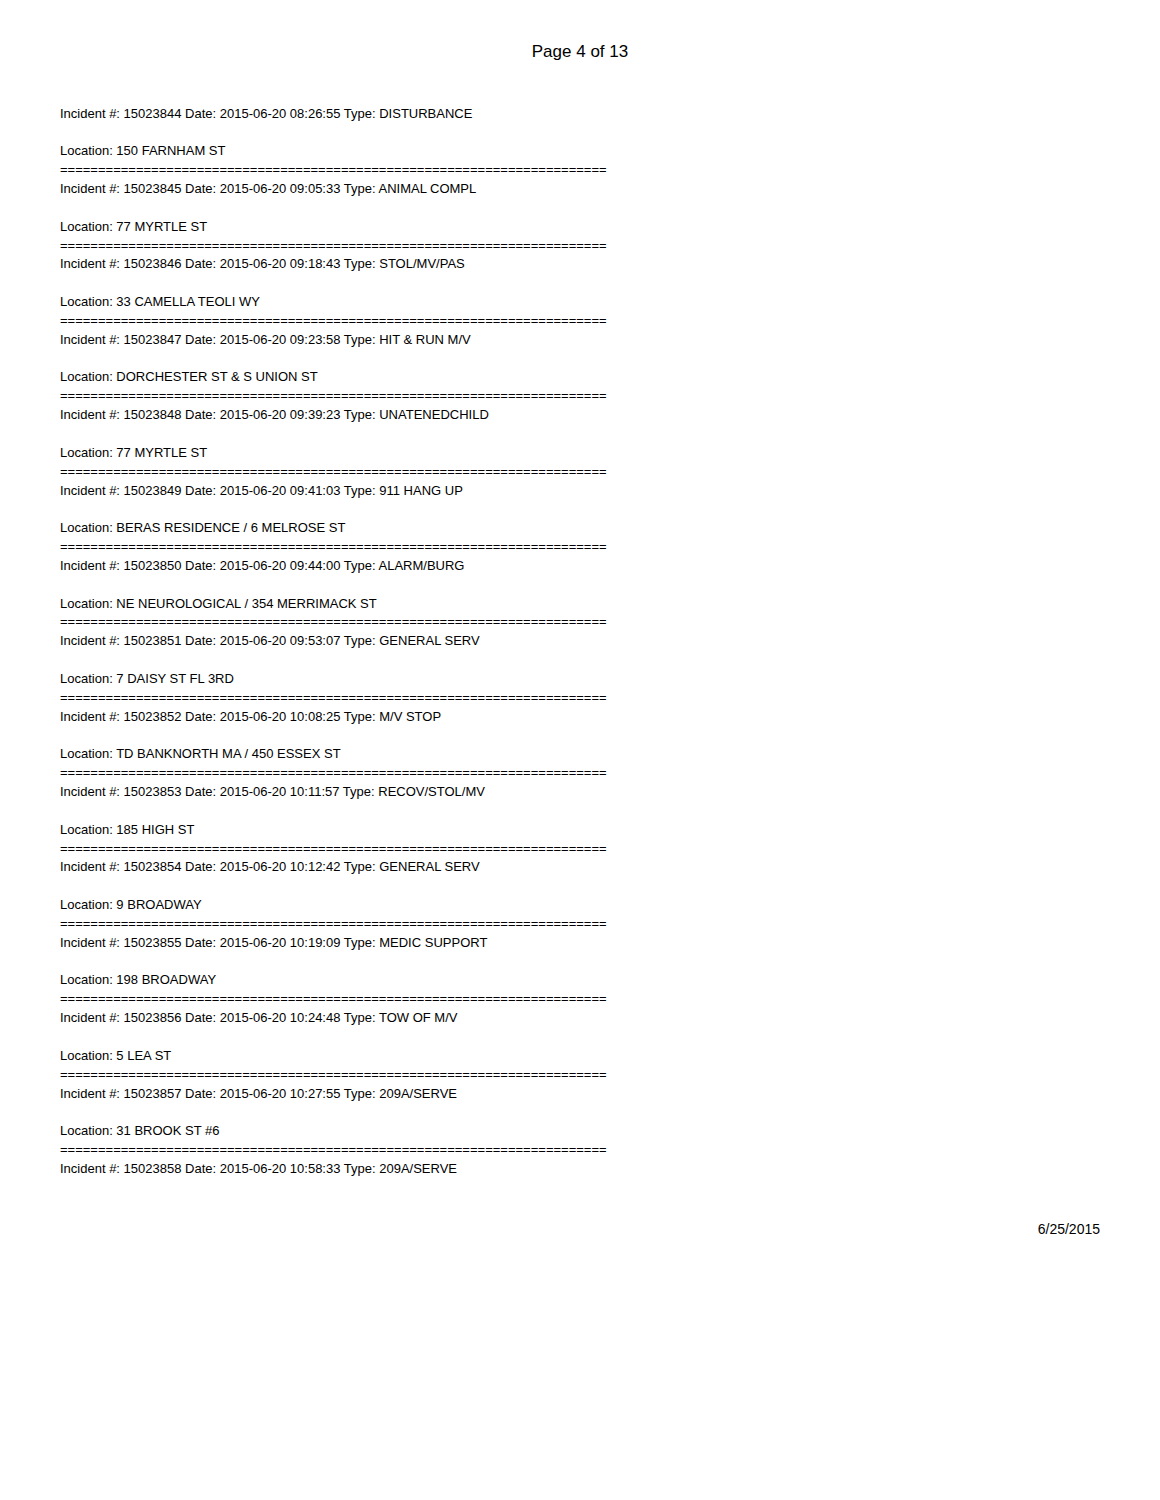Page 4 of 13
Incident #: 15023844 Date: 2015-06-20 08:26:55 Type: DISTURBANCE
Location: 150 FARNHAM ST
========================================================================
Incident #: 15023845 Date: 2015-06-20 09:05:33 Type: ANIMAL COMPL
Location: 77 MYRTLE ST
========================================================================
Incident #: 15023846 Date: 2015-06-20 09:18:43 Type: STOL/MV/PAS
Location: 33 CAMELLA TEOLI WY
========================================================================
Incident #: 15023847 Date: 2015-06-20 09:23:58 Type: HIT & RUN M/V
Location: DORCHESTER ST & S UNION ST
========================================================================
Incident #: 15023848 Date: 2015-06-20 09:39:23 Type: UNATENEDCHILD
Location: 77 MYRTLE ST
========================================================================
Incident #: 15023849 Date: 2015-06-20 09:41:03 Type: 911 HANG UP
Location: BERAS RESIDENCE / 6 MELROSE ST
========================================================================
Incident #: 15023850 Date: 2015-06-20 09:44:00 Type: ALARM/BURG
Location: NE NEUROLOGICAL / 354 MERRIMACK ST
========================================================================
Incident #: 15023851 Date: 2015-06-20 09:53:07 Type: GENERAL SERV
Location: 7 DAISY ST FL 3RD
========================================================================
Incident #: 15023852 Date: 2015-06-20 10:08:25 Type: M/V STOP
Location: TD BANKNORTH MA / 450 ESSEX ST
========================================================================
Incident #: 15023853 Date: 2015-06-20 10:11:57 Type: RECOV/STOL/MV
Location: 185 HIGH ST
========================================================================
Incident #: 15023854 Date: 2015-06-20 10:12:42 Type: GENERAL SERV
Location: 9 BROADWAY
========================================================================
Incident #: 15023855 Date: 2015-06-20 10:19:09 Type: MEDIC SUPPORT
Location: 198 BROADWAY
========================================================================
Incident #: 15023856 Date: 2015-06-20 10:24:48 Type: TOW OF M/V
Location: 5 LEA ST
========================================================================
Incident #: 15023857 Date: 2015-06-20 10:27:55 Type: 209A/SERVE
Location: 31 BROOK ST #6
========================================================================
Incident #: 15023858 Date: 2015-06-20 10:58:33 Type: 209A/SERVE
6/25/2015